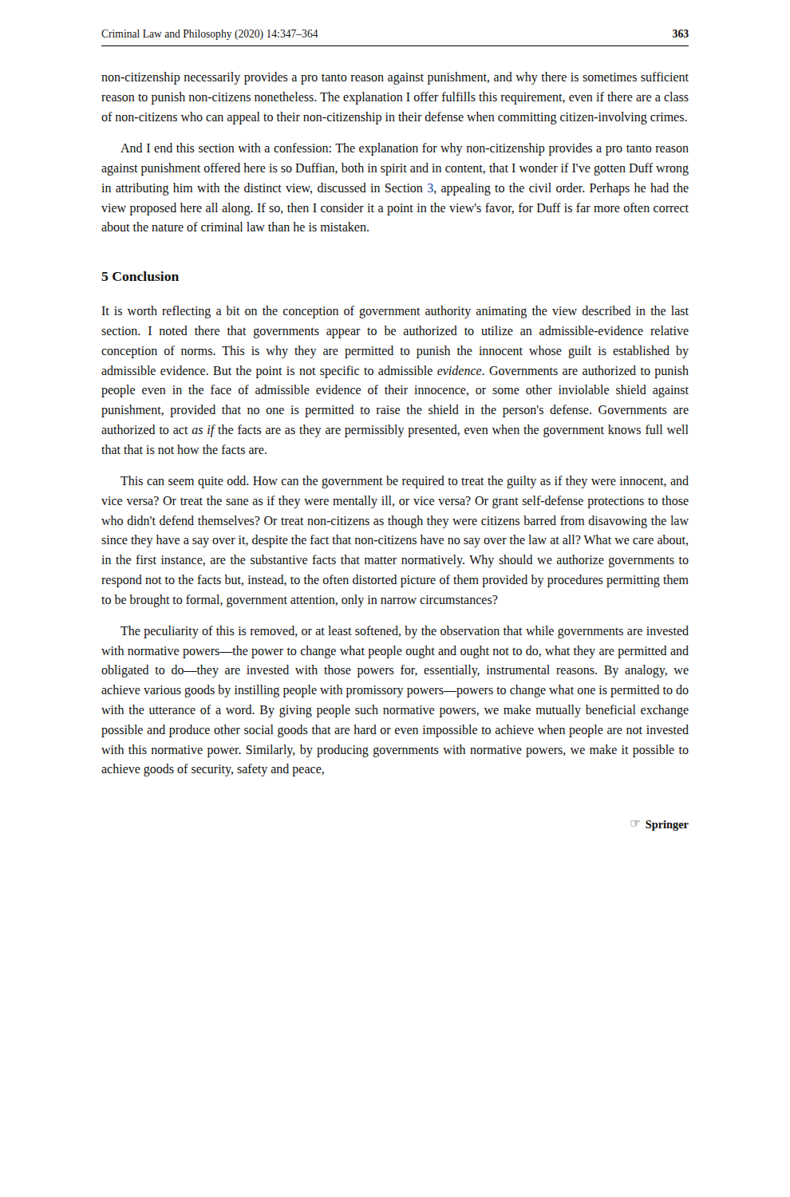Criminal Law and Philosophy (2020) 14:347–364 363
non-citizenship necessarily provides a pro tanto reason against punishment, and why there is sometimes sufficient reason to punish non-citizens nonetheless. The explanation I offer fulfills this requirement, even if there are a class of non-citizens who can appeal to their non-citizenship in their defense when committing citizen-involving crimes.
And I end this section with a confession: The explanation for why non-citizenship provides a pro tanto reason against punishment offered here is so Duffian, both in spirit and in content, that I wonder if I've gotten Duff wrong in attributing him with the distinct view, discussed in Section 3, appealing to the civil order. Perhaps he had the view proposed here all along. If so, then I consider it a point in the view's favor, for Duff is far more often correct about the nature of criminal law than he is mistaken.
5 Conclusion
It is worth reflecting a bit on the conception of government authority animating the view described in the last section. I noted there that governments appear to be authorized to utilize an admissible-evidence relative conception of norms. This is why they are permitted to punish the innocent whose guilt is established by admissible evidence. But the point is not specific to admissible evidence. Governments are authorized to punish people even in the face of admissible evidence of their innocence, or some other inviolable shield against punishment, provided that no one is permitted to raise the shield in the person's defense. Governments are authorized to act as if the facts are as they are permissibly presented, even when the government knows full well that that is not how the facts are.
This can seem quite odd. How can the government be required to treat the guilty as if they were innocent, and vice versa? Or treat the sane as if they were mentally ill, or vice versa? Or grant self-defense protections to those who didn't defend themselves? Or treat non-citizens as though they were citizens barred from disavowing the law since they have a say over it, despite the fact that non-citizens have no say over the law at all? What we care about, in the first instance, are the substantive facts that matter normatively. Why should we authorize governments to respond not to the facts but, instead, to the often distorted picture of them provided by procedures permitting them to be brought to formal, government attention, only in narrow circumstances?
The peculiarity of this is removed, or at least softened, by the observation that while governments are invested with normative powers—the power to change what people ought and ought not to do, what they are permitted and obligated to do—they are invested with those powers for, essentially, instrumental reasons. By analogy, we achieve various goods by instilling people with promissory powers—powers to change what one is permitted to do with the utterance of a word. By giving people such normative powers, we make mutually beneficial exchange possible and produce other social goods that are hard or even impossible to achieve when people are not invested with this normative power. Similarly, by producing governments with normative powers, we make it possible to achieve goods of security, safety and peace,
☞ Springer